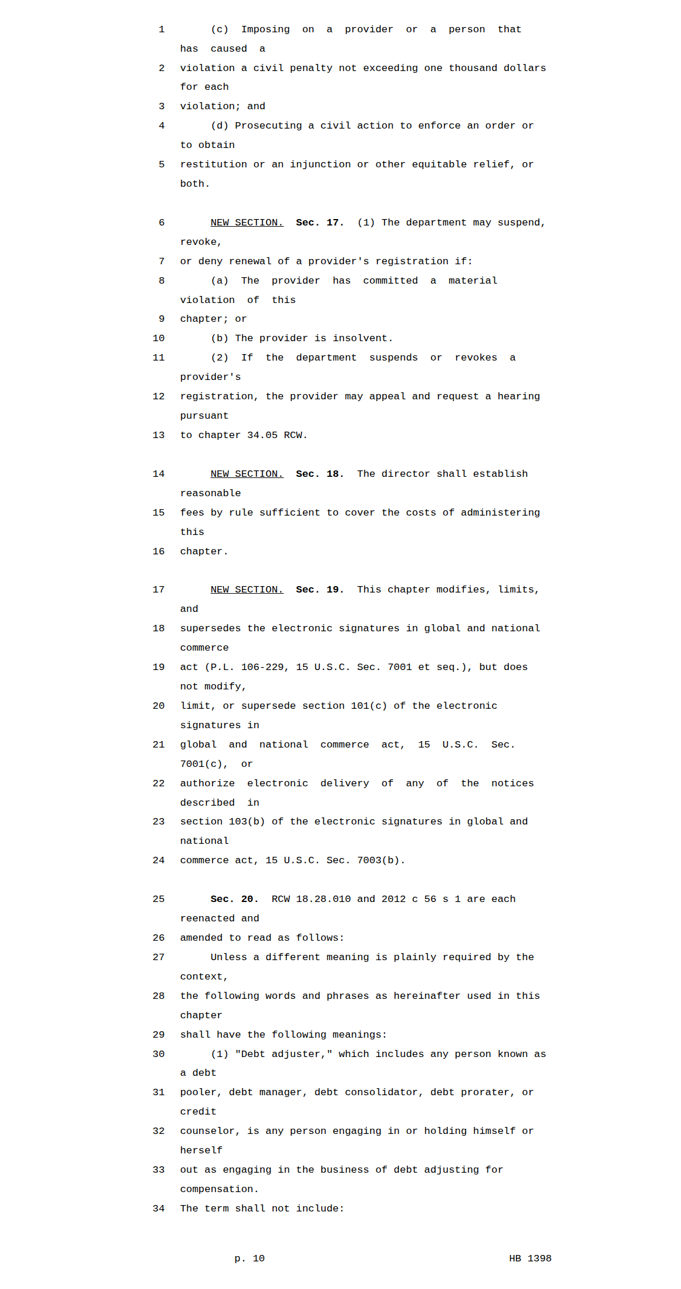1 (c) Imposing on a provider or a person that has caused a
2 violation a civil penalty not exceeding one thousand dollars for each
3 violation; and
4 (d) Prosecuting a civil action to enforce an order or to obtain
5 restitution or an injunction or other equitable relief, or both.
6 NEW SECTION. Sec. 17. (1) The department may suspend, revoke,
7 or deny renewal of a provider's registration if:
8 (a) The provider has committed a material violation of this
9 chapter; or
10 (b) The provider is insolvent.
11 (2) If the department suspends or revokes a provider's
12 registration, the provider may appeal and request a hearing pursuant
13 to chapter 34.05 RCW.
14 NEW SECTION. Sec. 18. The director shall establish reasonable
15 fees by rule sufficient to cover the costs of administering this
16 chapter.
17 NEW SECTION. Sec. 19. This chapter modifies, limits, and
18 supersedes the electronic signatures in global and national commerce
19 act (P.L. 106-229, 15 U.S.C. Sec. 7001 et seq.), but does not modify,
20 limit, or supersede section 101(c) of the electronic signatures in
21 global and national commerce act, 15 U.S.C. Sec. 7001(c), or
22 authorize electronic delivery of any of the notices described in
23 section 103(b) of the electronic signatures in global and national
24 commerce act, 15 U.S.C. Sec. 7003(b).
25 Sec. 20. RCW 18.28.010 and 2012 c 56 s 1 are each reenacted and
26 amended to read as follows:
27 Unless a different meaning is plainly required by the context,
28 the following words and phrases as hereinafter used in this chapter
29 shall have the following meanings:
30 (1) "Debt adjuster," which includes any person known as a debt
31 pooler, debt manager, debt consolidator, debt prorater, or credit
32 counselor, is any person engaging in or holding himself or herself
33 out as engaging in the business of debt adjusting for compensation.
34 The term shall not include:
p. 10 HB 1398